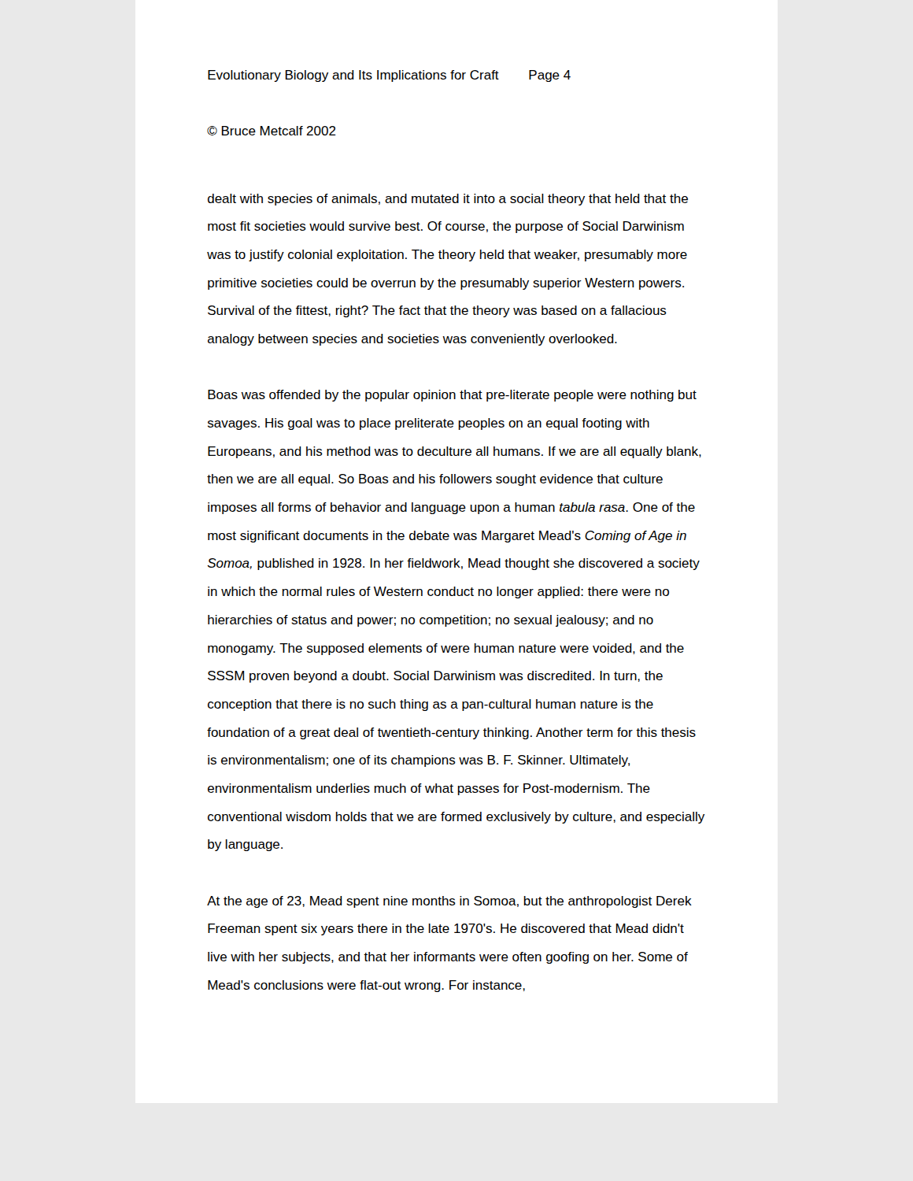Evolutionary Biology and Its Implications for Craft Page 4
© Bruce Metcalf 2002
dealt with species of animals, and mutated it into a social theory that held that the most fit societies would survive best. Of course, the purpose of Social Darwinism was to justify colonial exploitation. The theory held that weaker, presumably more primitive societies could be overrun by the presumably superior Western powers. Survival of the fittest, right? The fact that the theory was based on a fallacious analogy between species and societies was conveniently overlooked.
Boas was offended by the popular opinion that pre-literate people were nothing but savages. His goal was to place preliterate peoples on an equal footing with Europeans, and his method was to deculture all humans. If we are all equally blank, then we are all equal. So Boas and his followers sought evidence that culture imposes all forms of behavior and language upon a human tabula rasa. One of the most significant documents in the debate was Margaret Mead's Coming of Age in Somoa, published in 1928. In her fieldwork, Mead thought she discovered a society in which the normal rules of Western conduct no longer applied: there were no hierarchies of status and power; no competition; no sexual jealousy; and no monogamy. The supposed elements of were human nature were voided, and the SSSM proven beyond a doubt. Social Darwinism was discredited. In turn, the conception that there is no such thing as a pan-cultural human nature is the foundation of a great deal of twentieth-century thinking. Another term for this thesis is environmentalism; one of its champions was B. F. Skinner. Ultimately, environmentalism underlies much of what passes for Post-modernism. The conventional wisdom holds that we are formed exclusively by culture, and especially by language.
At the age of 23, Mead spent nine months in Somoa, but the anthropologist Derek Freeman spent six years there in the late 1970's. He discovered that Mead didn't live with her subjects, and that her informants were often goofing on her. Some of Mead's conclusions were flat-out wrong. For instance,